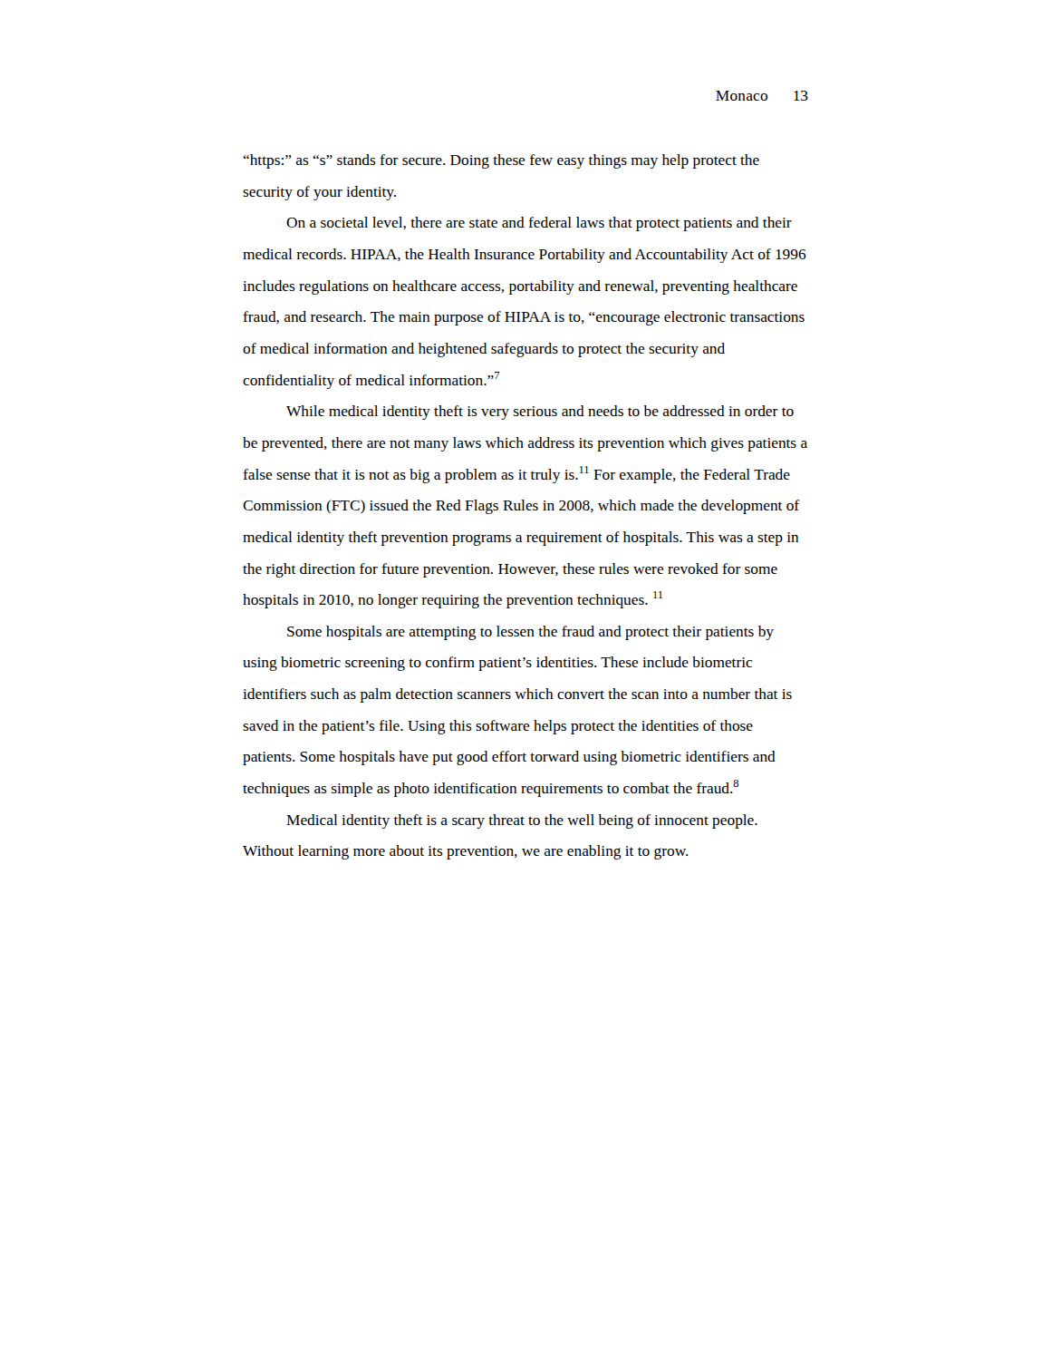Monaco 13
“https:” as “s” stands for secure. Doing these few easy things may help protect the security of your identity.
On a societal level, there are state and federal laws that protect patients and their medical records. HIPAA, the Health Insurance Portability and Accountability Act of 1996 includes regulations on healthcare access, portability and renewal, preventing healthcare fraud, and research. The main purpose of HIPAA is to, “encourage electronic transactions of medical information and heightened safeguards to protect the security and confidentiality of medical information.”7
While medical identity theft is very serious and needs to be addressed in order to be prevented, there are not many laws which address its prevention which gives patients a false sense that it is not as big a problem as it truly is.11 For example, the Federal Trade Commission (FTC) issued the Red Flags Rules in 2008, which made the development of medical identity theft prevention programs a requirement of hospitals. This was a step in the right direction for future prevention. However, these rules were revoked for some hospitals in 2010, no longer requiring the prevention techniques. 11
Some hospitals are attempting to lessen the fraud and protect their patients by using biometric screening to confirm patient’s identities. These include biometric identifiers such as palm detection scanners which convert the scan into a number that is saved in the patient’s file. Using this software helps protect the identities of those patients. Some hospitals have put good effort torward using biometric identifiers and techniques as simple as photo identification requirements to combat the fraud.8
Medical identity theft is a scary threat to the well being of innocent people. Without learning more about its prevention, we are enabling it to grow.